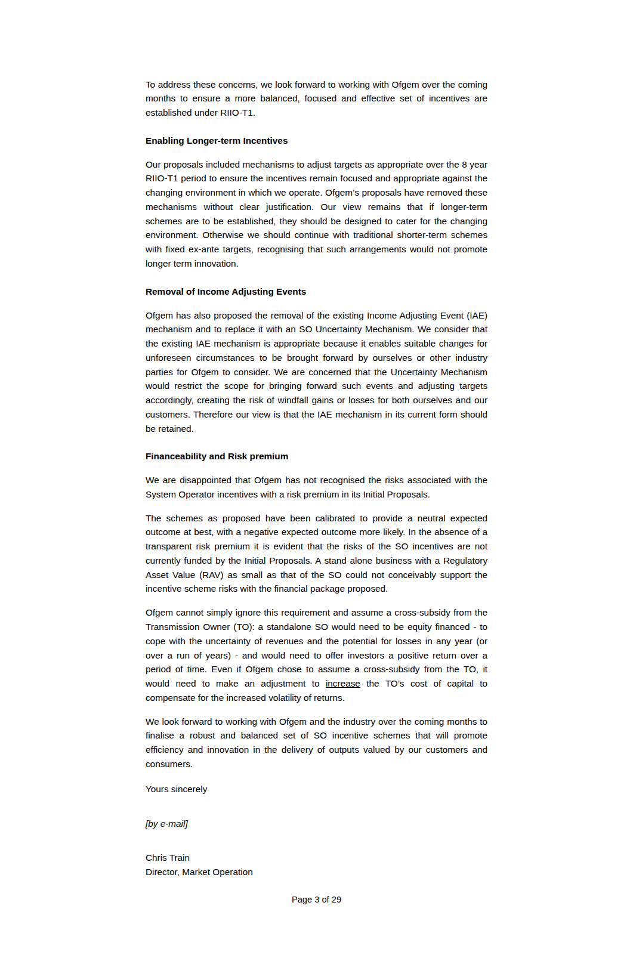To address these concerns, we look forward to working with Ofgem over the coming months to ensure a more balanced, focused and effective set of incentives are established under RIIO-T1.
Enabling Longer-term Incentives
Our proposals included mechanisms to adjust targets as appropriate over the 8 year RIIO-T1 period to ensure the incentives remain focused and appropriate against the changing environment in which we operate. Ofgem’s proposals have removed these mechanisms without clear justification. Our view remains that if longer-term schemes are to be established, they should be designed to cater for the changing environment. Otherwise we should continue with traditional shorter-term schemes with fixed ex-ante targets, recognising that such arrangements would not promote longer term innovation.
Removal of Income Adjusting Events
Ofgem has also proposed the removal of the existing Income Adjusting Event (IAE) mechanism and to replace it with an SO Uncertainty Mechanism. We consider that the existing IAE mechanism is appropriate because it enables suitable changes for unforeseen circumstances to be brought forward by ourselves or other industry parties for Ofgem to consider. We are concerned that the Uncertainty Mechanism would restrict the scope for bringing forward such events and adjusting targets accordingly, creating the risk of windfall gains or losses for both ourselves and our customers. Therefore our view is that the IAE mechanism in its current form should be retained.
Financeability and Risk premium
We are disappointed that Ofgem has not recognised the risks associated with the System Operator incentives with a risk premium in its Initial Proposals.
The schemes as proposed have been calibrated to provide a neutral expected outcome at best, with a negative expected outcome more likely. In the absence of a transparent risk premium it is evident that the risks of the SO incentives are not currently funded by the Initial Proposals. A stand alone business with a Regulatory Asset Value (RAV) as small as that of the SO could not conceivably support the incentive scheme risks with the financial package proposed.
Ofgem cannot simply ignore this requirement and assume a cross-subsidy from the Transmission Owner (TO): a standalone SO would need to be equity financed - to cope with the uncertainty of revenues and the potential for losses in any year (or over a run of years) - and would need to offer investors a positive return over a period of time. Even if Ofgem chose to assume a cross-subsidy from the TO, it would need to make an adjustment to increase the TO’s cost of capital to compensate for the increased volatility of returns.
We look forward to working with Ofgem and the industry over the coming months to finalise a robust and balanced set of SO incentive schemes that will promote efficiency and innovation in the delivery of outputs valued by our customers and consumers.
Yours sincerely
[by e-mail]
Chris Train
Director, Market Operation
Page 3 of 29